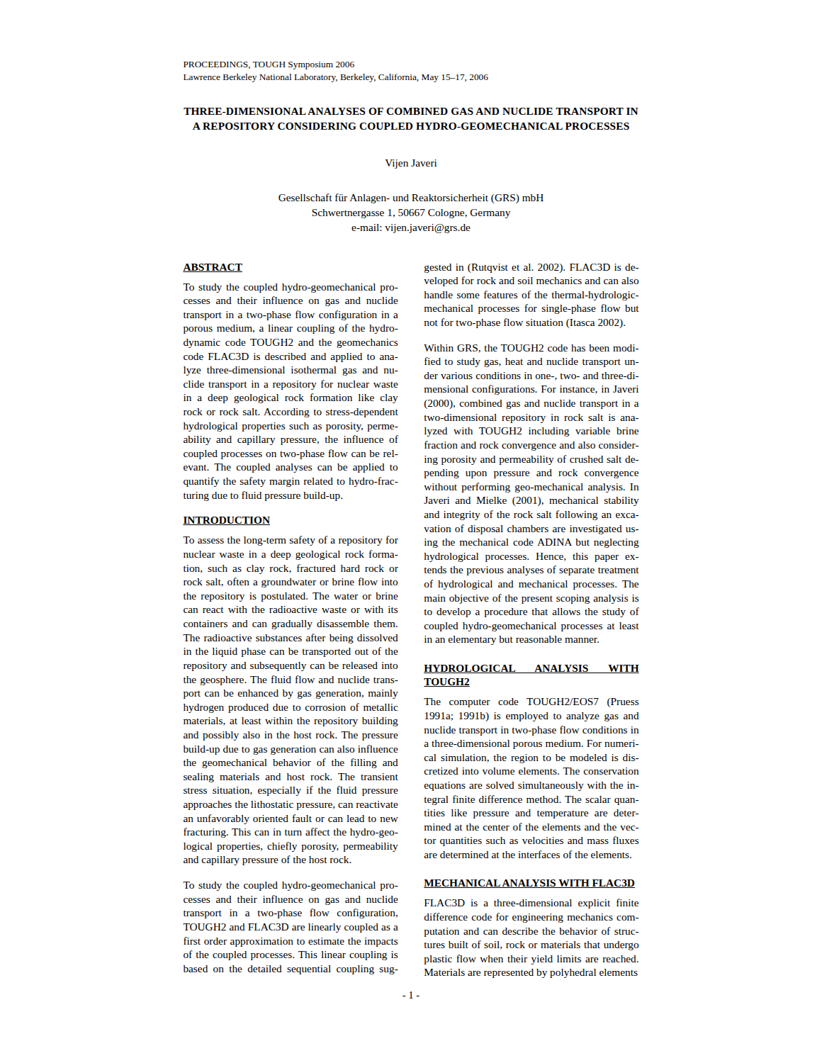PROCEEDINGS, TOUGH Symposium 2006
Lawrence Berkeley National Laboratory, Berkeley, California, May 15–17, 2006
Three-Dimensional Analyses of Combined Gas and Nuclide Transport in a Repository Considering Coupled Hydro-Geomechanical Processes
Vijen Javeri
Gesellschaft für Anlagen- und Reaktorsicherheit (GRS) mbH
Schwertnergasse 1, 50667 Cologne, Germany
e-mail: vijen.javeri@grs.de
Abstract
To study the coupled hydro-geomechanical processes and their influence on gas and nuclide transport in a two-phase flow configuration in a porous medium, a linear coupling of the hydrodynamic code TOUGH2 and the geomechanics code FLAC3D is described and applied to analyze three-dimensional isothermal gas and nuclide transport in a repository for nuclear waste in a deep geological rock formation like clay rock or rock salt. According to stress-dependent hydrological properties such as porosity, permeability and capillary pressure, the influence of coupled processes on two-phase flow can be relevant. The coupled analyses can be applied to quantify the safety margin related to hydro-fracturing due to fluid pressure build-up.
Introduction
To assess the long-term safety of a repository for nuclear waste in a deep geological rock formation, such as clay rock, fractured hard rock or rock salt, often a groundwater or brine flow into the repository is postulated. The water or brine can react with the radioactive waste or with its containers and can gradually disassemble them. The radioactive substances after being dissolved in the liquid phase can be transported out of the repository and subsequently can be released into the geosphere. The fluid flow and nuclide transport can be enhanced by gas generation, mainly hydrogen produced due to corrosion of metallic materials, at least within the repository building and possibly also in the host rock. The pressure build-up due to gas generation can also influence the geomechanical behavior of the filling and sealing materials and host rock. The transient stress situation, especially if the fluid pressure approaches the lithostatic pressure, can reactivate an unfavorably oriented fault or can lead to new fracturing. This can in turn affect the hydro-geological properties, chiefly porosity, permeability and capillary pressure of the host rock.
To study the coupled hydro-geomechanical processes and their influence on gas and nuclide transport in a two-phase flow configuration, TOUGH2 and FLAC3D are linearly coupled as a first order approximation to estimate the impacts of the coupled processes. This linear coupling is based on the detailed sequential coupling suggested in (Rutqvist et al. 2002). FLAC3D is developed for rock and soil mechanics and can also handle some features of the thermal-hydrologic-mechanical processes for single-phase flow but not for two-phase flow situation (Itasca 2002).
Within GRS, the TOUGH2 code has been modified to study gas, heat and nuclide transport under various conditions in one-, two- and three-dimensional configurations. For instance, in Javeri (2000), combined gas and nuclide transport in a two-dimensional repository in rock salt is analyzed with TOUGH2 including variable brine fraction and rock convergence and also considering porosity and permeability of crushed salt depending upon pressure and rock convergence without performing geo-mechanical analysis. In Javeri and Mielke (2001), mechanical stability and integrity of the rock salt following an excavation of disposal chambers are investigated using the mechanical code ADINA but neglecting hydrological processes. Hence, this paper extends the previous analyses of separate treatment of hydrological and mechanical processes. The main objective of the present scoping analysis is to develop a procedure that allows the study of coupled hydro-geomechanical processes at least in an elementary but reasonable manner.
Hydrological Analysis with TOUGH2
The computer code TOUGH2/EOS7 (Pruess 1991a; 1991b) is employed to analyze gas and nuclide transport in two-phase flow conditions in a three-dimensional porous medium. For numerical simulation, the region to be modeled is discretized into volume elements. The conservation equations are solved simultaneously with the integral finite difference method. The scalar quantities like pressure and temperature are determined at the center of the elements and the vector quantities such as velocities and mass fluxes are determined at the interfaces of the elements.
Mechanical Analysis with FLAC3D
FLAC3D is a three-dimensional explicit finite difference code for engineering mechanics computation and can describe the behavior of structures built of soil, rock or materials that undergo plastic flow when their yield limits are reached. Materials are represented by polyhedral elements
- 1 -